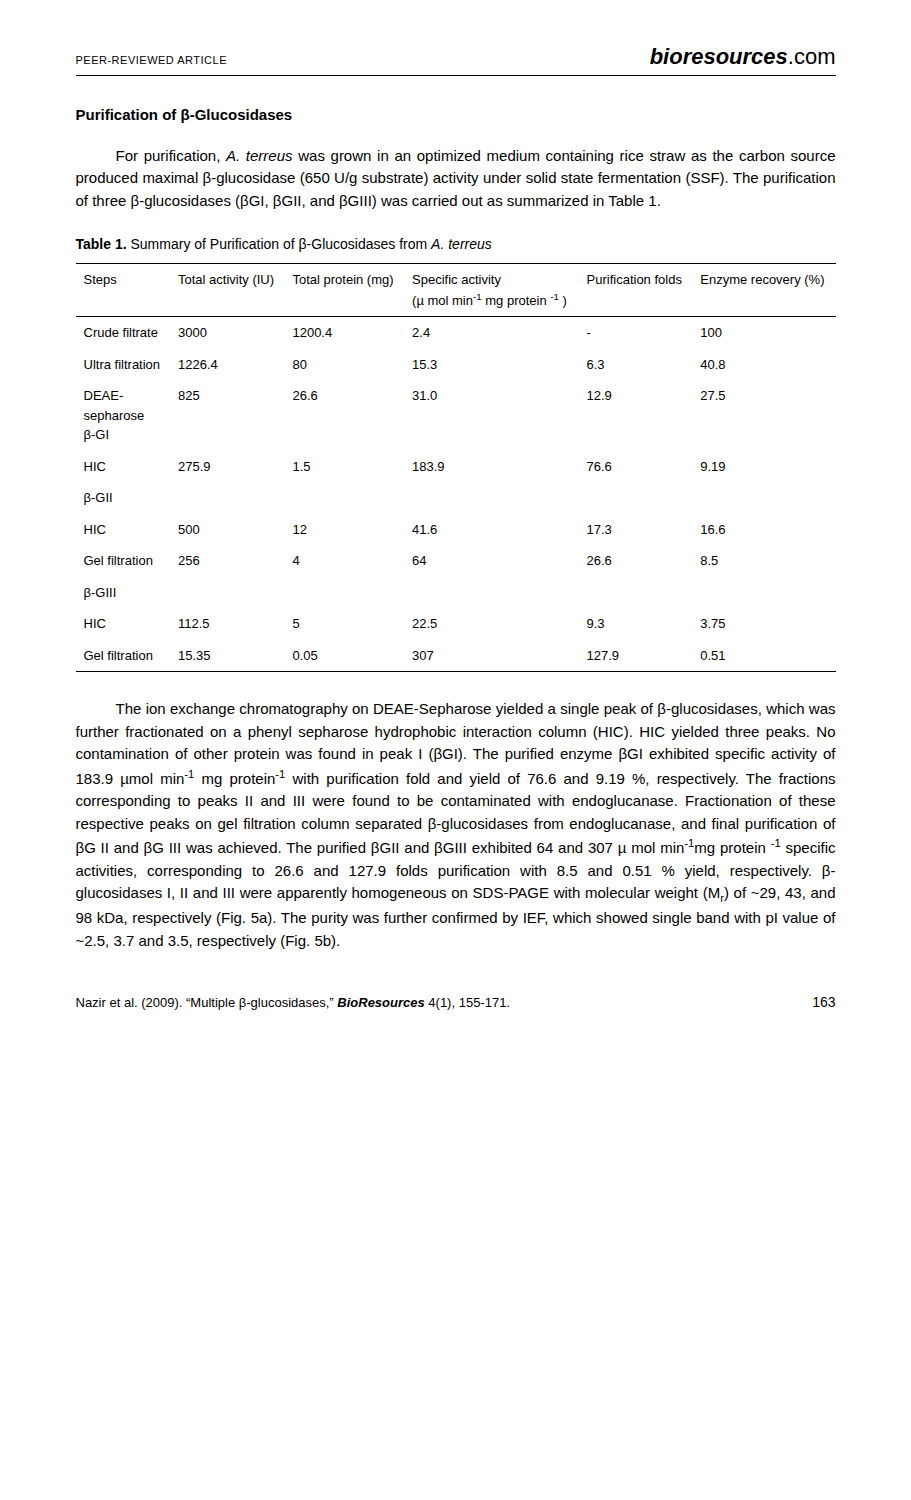PEER-REVIEWED ARTICLE
bioresources.com
Purification of β-Glucosidases
For purification, A. terreus was grown in an optimized medium containing rice straw as the carbon source produced maximal β-glucosidase (650 U/g substrate) activity under solid state fermentation (SSF). The purification of three β-glucosidases (βGI, βGII, and βGIII) was carried out as summarized in Table 1.
Table 1. Summary of Purification of β-Glucosidases from A. terreus
| Steps | Total activity (IU) | Total protein (mg) | Specific activity (µ mol min -1 mg protein -1 ) | Purification folds | Enzyme recovery (%) |
| --- | --- | --- | --- | --- | --- |
| Crude filtrate | 3000 | 1200.4 | 2.4 | - | 100 |
| Ultra filtration | 1226.4 | 80 | 15.3 | 6.3 | 40.8 |
| DEAE- sepharose β-GI | 825 | 26.6 | 31.0 | 12.9 | 27.5 |
| HIC | 275.9 | 1.5 | 183.9 | 76.6 | 9.19 |
| β-GII | | | | | |
| HIC | 500 | 12 | 41.6 | 17.3 | 16.6 |
| Gel filtration | 256 | 4 | 64 | 26.6 | 8.5 |
| β-GIII | | | | | |
| HIC | 112.5 | 5 | 22.5 | 9.3 | 3.75 |
| Gel filtration | 15.35 | 0.05 | 307 | 127.9 | 0.51 |
The ion exchange chromatography on DEAE-Sepharose yielded a single peak of β-glucosidases, which was further fractionated on a phenyl sepharose hydrophobic interaction column (HIC). HIC yielded three peaks. No contamination of other protein was found in peak I (βGI). The purified enzyme βGI exhibited specific activity of 183.9 µmol min-1 mg protein-1 with purification fold and yield of 76.6 and 9.19 %, respectively. The fractions corresponding to peaks II and III were found to be contaminated with endoglucanase. Fractionation of these respective peaks on gel filtration column separated β-glucosidases from endoglucanase, and final purification of βG II and βG III was achieved. The purified βGII and βGIII exhibited 64 and 307 µ mol min-1mg protein -1 specific activities, corresponding to 26.6 and 127.9 folds purification with 8.5 and 0.51 % yield, respectively. β-glucosidases I, II and III were apparently homogeneous on SDS-PAGE with molecular weight (Mr) of ~29, 43, and 98 kDa, respectively (Fig. 5a). The purity was further confirmed by IEF, which showed single band with pI value of ~2.5, 3.7 and 3.5, respectively (Fig. 5b).
Nazir et al. (2009). “Multiple β-glucosidases,” BioResources 4(1), 155-171.
163